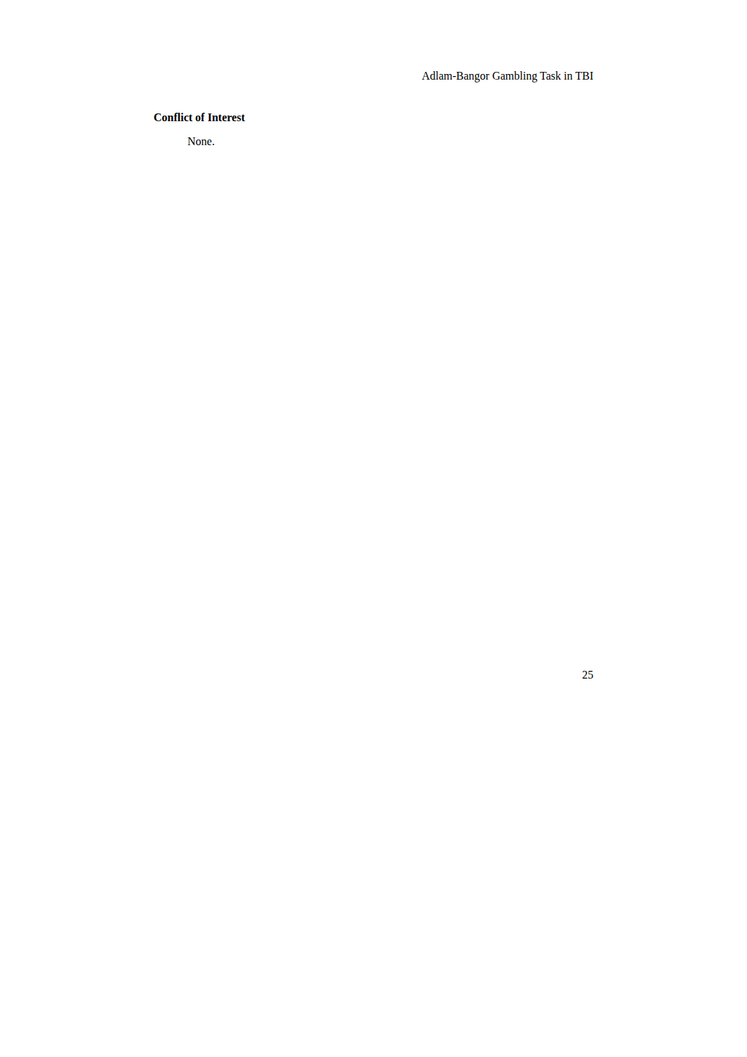Adlam-Bangor Gambling Task in TBI
Conflict of Interest
None.
25